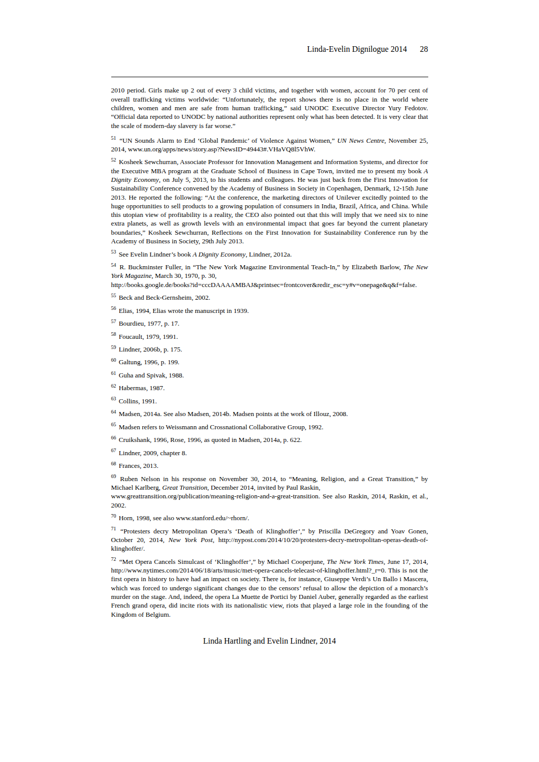Linda-Evelin Dignilogue 201428
2010 period. Girls make up 2 out of every 3 child victims, and together with women, account for 70 per cent of overall trafficking victims worldwide: “Unfortunately, the report shows there is no place in the world where children, women and men are safe from human trafficking,” said UNODC Executive Director Yury Fedotov. “Official data reported to UNODC by national authorities represent only what has been detected. It is very clear that the scale of modern-day slavery is far worse.”
51 “UN Sounds Alarm to End ‘Global Pandemic’ of Violence Against Women,” UN News Centre, November 25, 2014, www.un.org/apps/news/story.asp?NewsID=49443#.VHaVQ8l5VhW.
52 Kosheek Sewchurran, Associate Professor for Innovation Management and Information Systems, and director for the Executive MBA program at the Graduate School of Business in Cape Town, invited me to present my book A Dignity Economy, on July 5, 2013, to his students and colleagues. He was just back from the First Innovation for Sustainability Conference convened by the Academy of Business in Society in Copenhagen, Denmark, 12-15th June 2013. He reported the following: “At the conference, the marketing directors of Unilever excitedly pointed to the huge opportunities to sell products to a growing population of consumers in India, Brazil, Africa, and China. While this utopian view of profitability is a reality, the CEO also pointed out that this will imply that we need six to nine extra planets, as well as growth levels with an environmental impact that goes far beyond the current planetary boundaries,” Kosheek Sewchurran, Reflections on the First Innovation for Sustainability Conference run by the Academy of Business in Society, 29th July 2013.
53 See Evelin Lindner’s book A Dignity Economy, Lindner, 2012a.
54 R. Buckminster Fuller, in “The New York Magazine Environmental Teach-In,” by Elizabeth Barlow, The New York Magazine, March 30, 1970, p. 30,
http://books.google.de/books?id=cccDAAAAMBAJ&printsec=frontcover&redir_esc=y#v=onepage&q&f=false.
55 Beck and Beck-Gernsheim, 2002.
56 Elias, 1994, Elias wrote the manuscript in 1939.
57 Bourdieu, 1977, p. 17.
58 Foucault, 1979, 1991.
59 Lindner, 2006b, p. 175.
60 Galtung, 1996, p. 199.
61 Guha and Spivak, 1988.
62 Habermas, 1987.
63 Collins, 1991.
64 Madsen, 2014a. See also Madsen, 2014b. Madsen points at the work of Illouz, 2008.
65 Madsen refers to Weissmann and Crossnational Collaborative Group, 1992.
66 Cruikshank, 1996, Rose, 1996, as quoted in Madsen, 2014a, p. 622.
67 Lindner, 2009, chapter 8.
68 Frances, 2013.
69 Ruben Nelson in his response on November 30, 2014, to “Meaning, Religion, and a Great Transition,” by Michael Karlberg, Great Transition, December 2014, invited by Paul Raskin,
www.greattransition.org/publication/meaning-religion-and-a-great-transition. See also Raskin, 2014, Raskin, et al., 2002.
70 Horn, 1998, see also www.stanford.edu/~rhorn/.
71 “Protesters decry Metropolitan Opera’s ‘Death of Klinghoffer’,” by Priscilla DeGregory and Yoav Gonen, October 20, 2014, New York Post, http://nypost.com/2014/10/20/protesters-decry-metropolitan-operas-death-of-klinghoffer/.
72 “Met Opera Cancels Simulcast of ‘Klinghoffer’,” by Michael Cooperjune, The New York Times, June 17, 2014, http://www.nytimes.com/2014/06/18/arts/music/met-opera-cancels-telecast-of-klinghoffer.html?_r=0. This is not the first opera in history to have had an impact on society. There is, for instance, Giuseppe Verdi’s Un Ballo i Mascera, which was forced to undergo significant changes due to the censors’ refusal to allow the depiction of a monarch’s murder on the stage. And, indeed, the opera La Muette de Portici by Daniel Auber, generally regarded as the earliest French grand opera, did incite riots with its nationalistic view, riots that played a large role in the founding of the Kingdom of Belgium.
Linda Hartling and Evelin Lindner, 2014